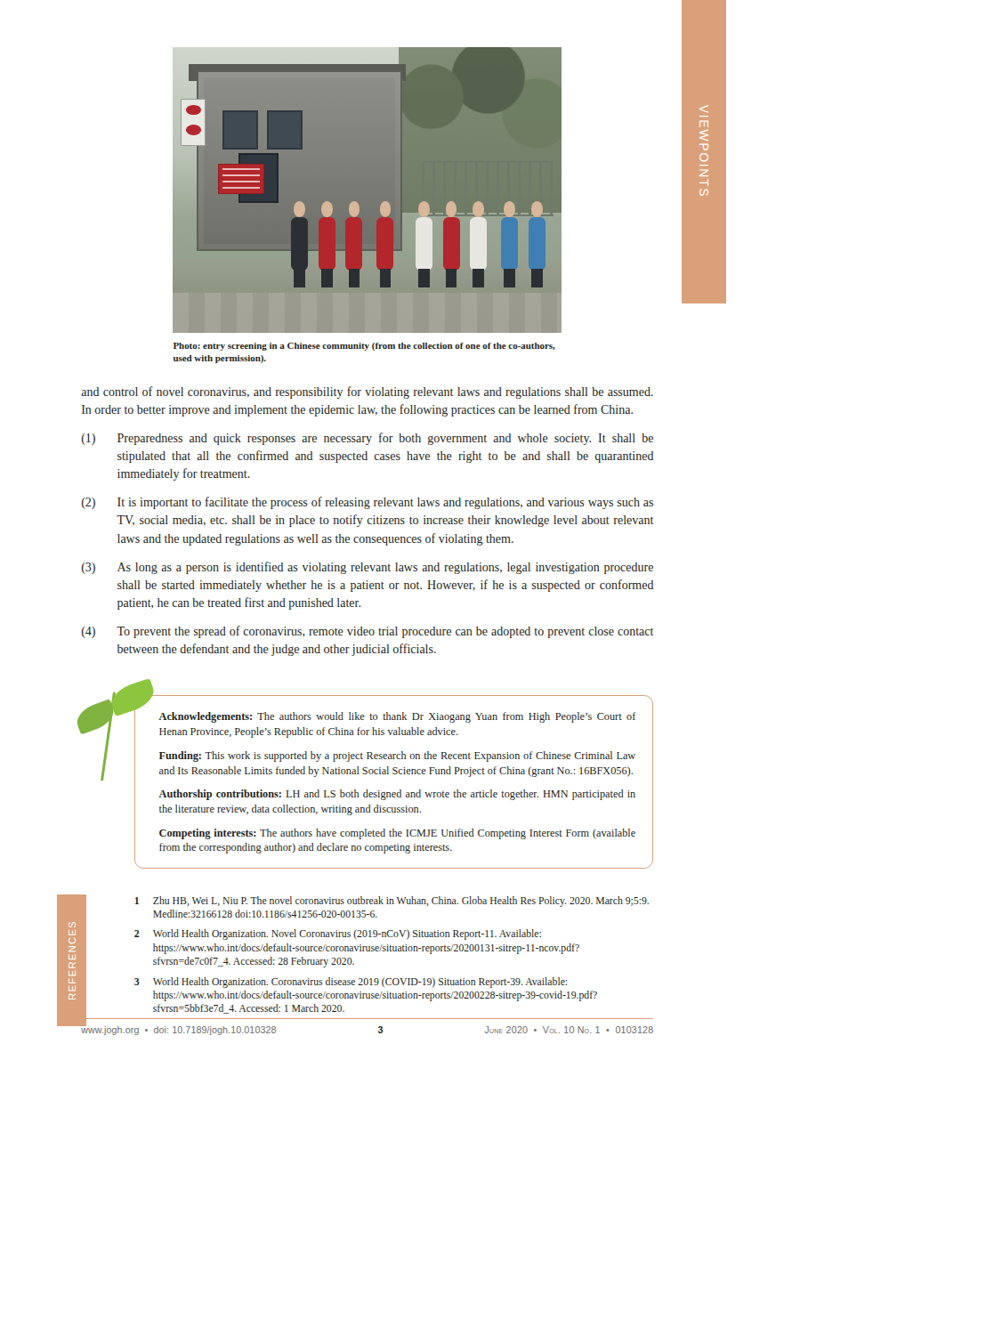Viewpoints
Photo: entry screening in a Chinese community (from the collection of one of the co-authors, used with permission).
and control of novel coronavirus, and responsibility for violating relevant laws and regulations shall be assumed. In order to better improve and implement the epidemic law, the following practices can be learned from China.
(1) Preparedness and quick responses are necessary for both government and whole society. It shall be stipulated that all the confirmed and suspected cases have the right to be and shall be quarantined immediately for treatment.
(2) It is important to facilitate the process of releasing relevant laws and regulations, and various ways such as TV, social media, etc. shall be in place to notify citizens to increase their knowledge level about relevant laws and the updated regulations as well as the consequences of violating them.
(3) As long as a person is identified as violating relevant laws and regulations, legal investigation procedure shall be started immediately whether he is a patient or not. However, if he is a suspected or conformed patient, he can be treated first and punished later.
(4) To prevent the spread of coronavirus, remote video trial procedure can be adopted to prevent close contact between the defendant and the judge and other judicial officials.
Acknowledgements: The authors would like to thank Dr Xiaogang Yuan from High People’s Court of Henan Province, People’s Republic of China for his valuable advice.
Funding: This work is supported by a project Research on the Recent Expansion of Chinese Criminal Law and Its Reasonable Limits funded by National Social Science Fund Project of China (grant No.: 16BFX056).
Authorship contributions: LH and LS both designed and wrote the article together. HMN participated in the literature review, data collection, writing and discussion.
Competing interests: The authors have completed the ICMJE Unified Competing Interest Form (available from the corresponding author) and declare no competing interests.
References
1 Zhu HB, Wei L, Niu P. The novel coronavirus outbreak in Wuhan, China. Globa Health Res Policy. 2020. March 9;5:9. Medline:32166128 doi:10.1186/s41256-020-00135-6.
2 World Health Organization. Novel Coronavirus (2019-nCoV) Situation Report-11. Available: https://www.who.int/docs/default-source/coronaviruse/situation-reports/20200131-sitrep-11-ncov.pdf?sfvrsn=de7c0f7_4. Accessed: 28 February 2020.
3 World Health Organization. Coronavirus disease 2019 (COVID-19) Situation Report-39. Available: https://www.who.int/docs/default-source/coronaviruse/situation-reports/20200228-sitrep-39-covid-19.pdf?sfvrsn=5bbf3e7d_4. Accessed: 1 March 2020.
www.jogh.org • doi: 10.7189/jogh.10.010328
3
June 2020 • Vol. 10 No. 1 • 0103128